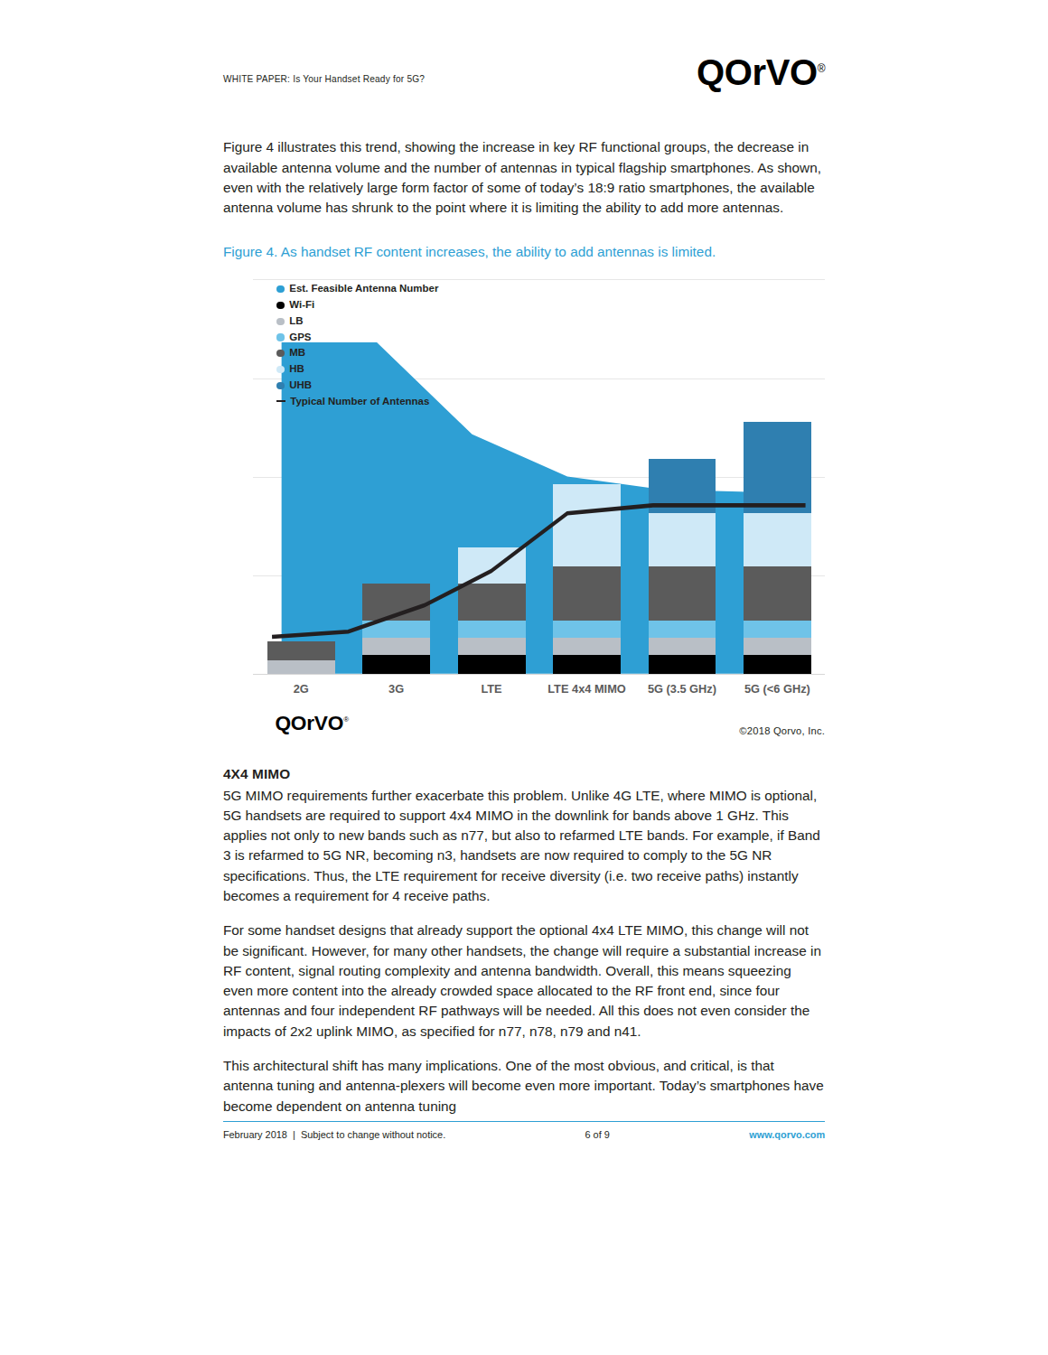WHITE PAPER: Is Your Handset Ready for 5G?
QOrVO®
Figure 4 illustrates this trend, showing the increase in key RF functional groups, the decrease in available antenna volume and the number of antennas in typical flagship smartphones. As shown, even with the relatively large form factor of some of today’s 18:9 ratio smartphones, the available antenna volume has shrunk to the point where it is limiting the ability to add more antennas.
Figure 4. As handset RF content increases, the ability to add antennas is limited.
Est. Feasible Antenna Number
Wi-Fi
LB
GPS
MB
HB
UHB
Typical Number of Antennas
2G
3G
LTE
LTE 4x4 MIMO
5G (3.5 GHz)
5G (<6 GHz)
QOrVO®
©2018 Qorvo, Inc.
4X4 MIMO
5G MIMO requirements further exacerbate this problem. Unlike 4G LTE, where MIMO is optional, 5G handsets are required to support 4x4 MIMO in the downlink for bands above 1 GHz. This applies not only to new bands such as n77, but also to refarmed LTE bands. For example, if Band 3 is refarmed to 5G NR, becoming n3, handsets are now required to comply to the 5G NR specifications. Thus, the LTE requirement for receive diversity (i.e. two receive paths) instantly becomes a requirement for 4 receive paths.
For some handset designs that already support the optional 4x4 LTE MIMO, this change will not be significant. However, for many other handsets, the change will require a substantial increase in RF content, signal routing complexity and antenna bandwidth. Overall, this means squeezing even more content into the already crowded space allocated to the RF front end, since four antennas and four independent RF pathways will be needed. All this does not even consider the impacts of 2x2 uplink MIMO, as specified for n77, n78, n79 and n41.
This architectural shift has many implications. One of the most obvious, and critical, is that antenna tuning and antenna-plexers will become even more important. Today’s smartphones have become dependent on antenna tuning
February 2018 | Subject to change without notice.
6 of 9
www.qorvo.com